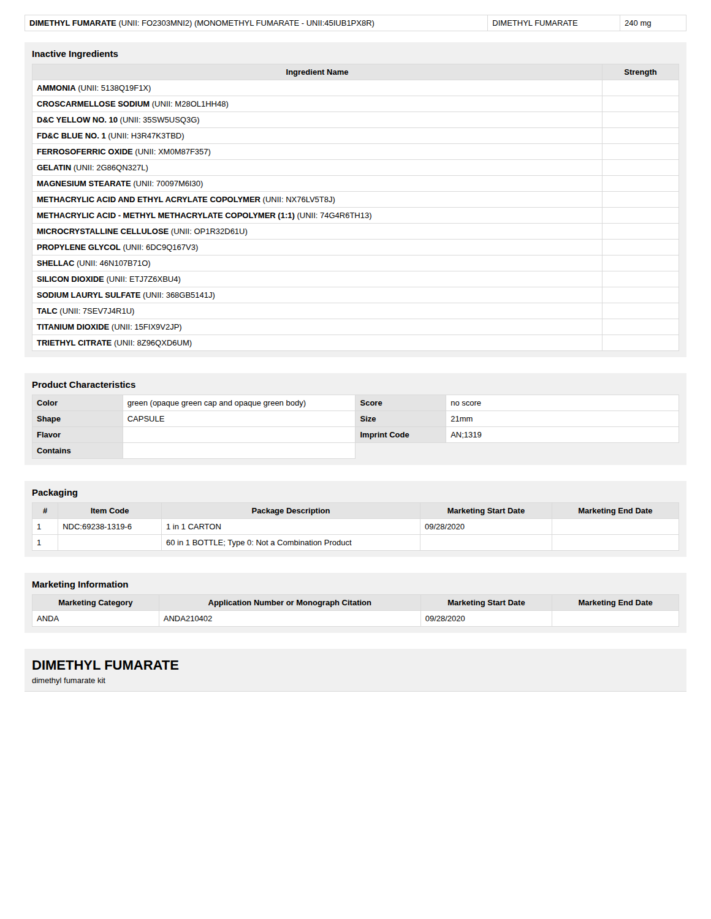| DIMETHYL FUMARATE (UNII: FO2303MNI2) (MONOMETHYL FUMARATE - UNII:45IUB1PX8R) | DIMETHYL FUMARATE | 240 mg |
Inactive Ingredients
| Ingredient Name | Strength |
| --- | --- |
| AMMONIA (UNII: 5138Q19F1X) | |
| CROSCARMELLOSE SODIUM (UNII: M28OL1HH48) | |
| D&C YELLOW NO. 10 (UNII: 35SW5USQ3G) | |
| FD&C BLUE NO. 1 (UNII: H3R47K3TBD) | |
| FERROSOFERRIC OXIDE (UNII: XM0M87F357) | |
| GELATIN (UNII: 2G86QN327L) | |
| MAGNESIUM STEARATE (UNII: 70097M6I30) | |
| METHACRYLIC ACID AND ETHYL ACRYLATE COPOLYMER (UNII: NX76LV5T8J) | |
| METHACRYLIC ACID - METHYL METHACRYLATE COPOLYMER (1:1) (UNII: 74G4R6TH13) | |
| MICROCRYSTALLINE CELLULOSE (UNII: OP1R32D61U) | |
| PROPYLENE GLYCOL (UNII: 6DC9Q167V3) | |
| SHELLAC (UNII: 46N107B71O) | |
| SILICON DIOXIDE (UNII: ETJ7Z6XBU4) | |
| SODIUM LAURYL SULFATE (UNII: 368GB5141J) | |
| TALC (UNII: 7SEV7J4R1U) | |
| TITANIUM DIOXIDE (UNII: 15FIX9V2JP) | |
| TRIETHYL CITRATE (UNII: 8Z96QXD6UM) | |
Product Characteristics
| Color | green (opaque green cap and opaque green body) | Score | no score |
| Shape | CAPSULE | Size | 21mm |
| Flavor | | Imprint Code | AN;1319 |
| Contains | | |
Packaging
| # | Item Code | Package Description | Marketing Start Date | Marketing End Date |
| --- | --- | --- | --- | --- |
| 1 | NDC:69238-1319-6 | 1 in 1 CARTON | 09/28/2020 | |
| 1 | | 60 in 1 BOTTLE; Type 0: Not a Combination Product | | |
Marketing Information
| Marketing Category | Application Number or Monograph Citation | Marketing Start Date | Marketing End Date |
| --- | --- | --- | --- |
| ANDA | ANDA210402 | 09/28/2020 | |
DIMETHYL FUMARATE
dimethyl fumarate kit